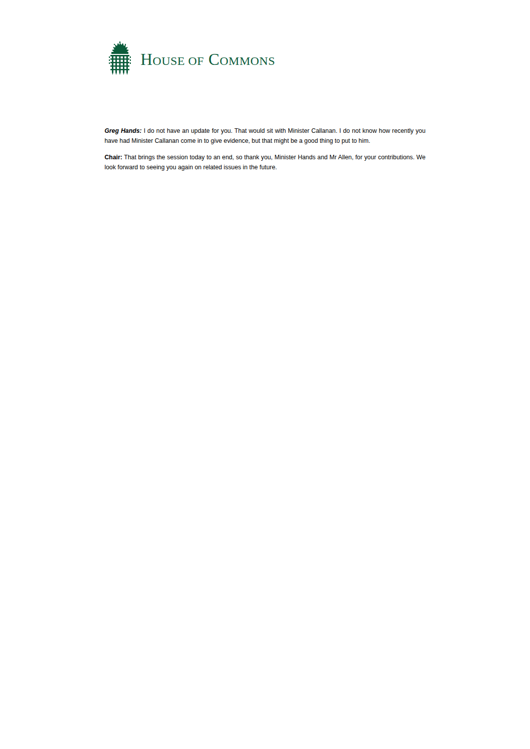HOUSE OF COMMONS
Greg Hands: I do not have an update for you. That would sit with Minister Callanan. I do not know how recently you have had Minister Callanan come in to give evidence, but that might be a good thing to put to him.
Chair: That brings the session today to an end, so thank you, Minister Hands and Mr Allen, for your contributions. We look forward to seeing you again on related issues in the future.